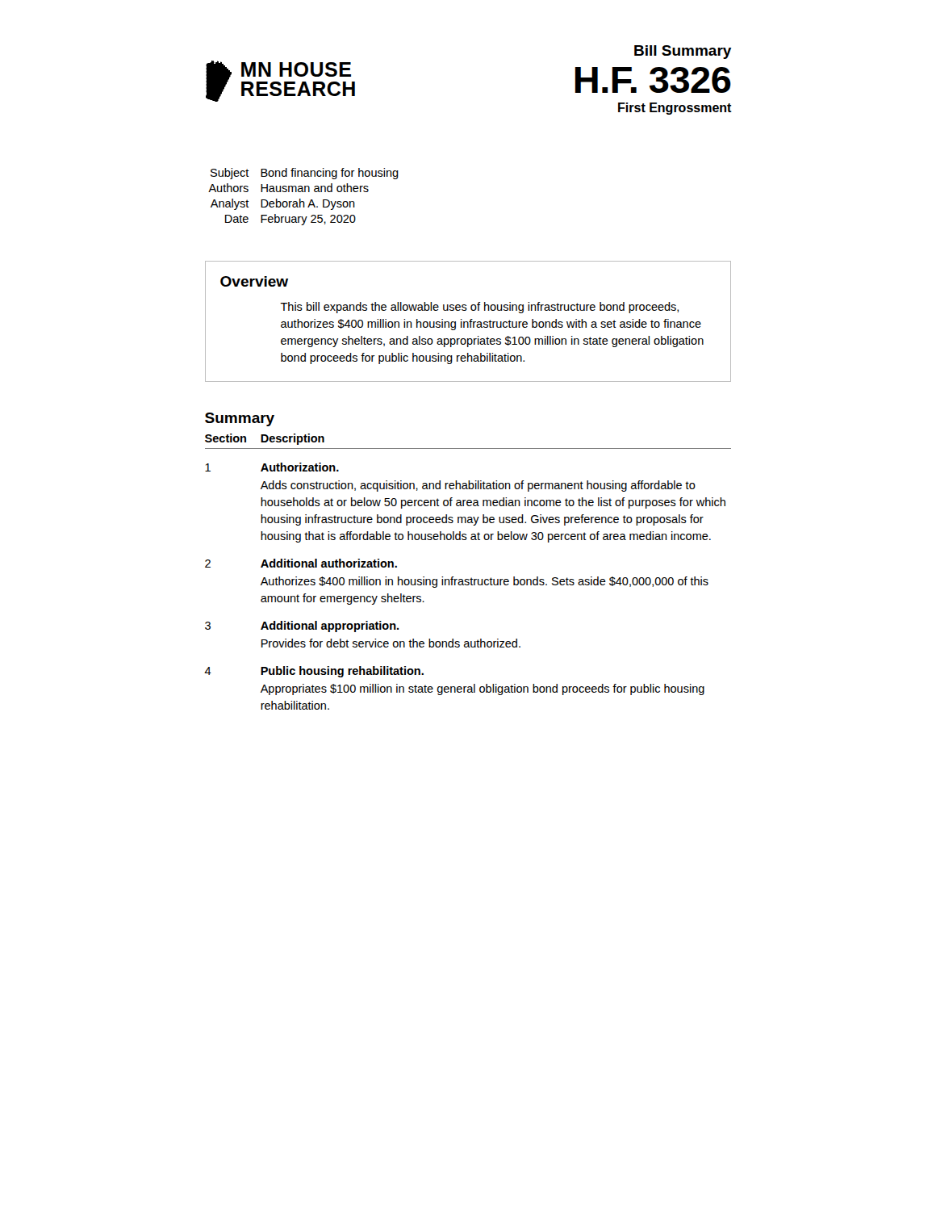MN HOUSE
RESEARCH
Bill Summary
H.F. 3326
First Engrossment
| Subject | Bond financing for housing |
| Authors | Hausman and others |
| Analyst | Deborah A. Dyson |
| Date | February 25, 2020 |
Overview
This bill expands the allowable uses of housing infrastructure bond proceeds, authorizes $400 million in housing infrastructure bonds with a set aside to finance emergency shelters, and also appropriates $100 million in state general obligation bond proceeds for public housing rehabilitation.
Summary
| Section | Description |
| --- | --- |
| 1 | Authorization. Adds construction, acquisition, and rehabilitation of permanent housing affordable to households at or below 50 percent of area median income to the list of purposes for which housing infrastructure bond proceeds may be used. Gives preference to proposals for housing that is affordable to households at or below 30 percent of area median income. |
| 2 | Additional authorization. Authorizes $400 million in housing infrastructure bonds. Sets aside $40,000,000 of this amount for emergency shelters. |
| 3 | Additional appropriation. Provides for debt service on the bonds authorized. |
| 4 | Public housing rehabilitation. Appropriates $100 million in state general obligation bond proceeds for public housing rehabilitation. |